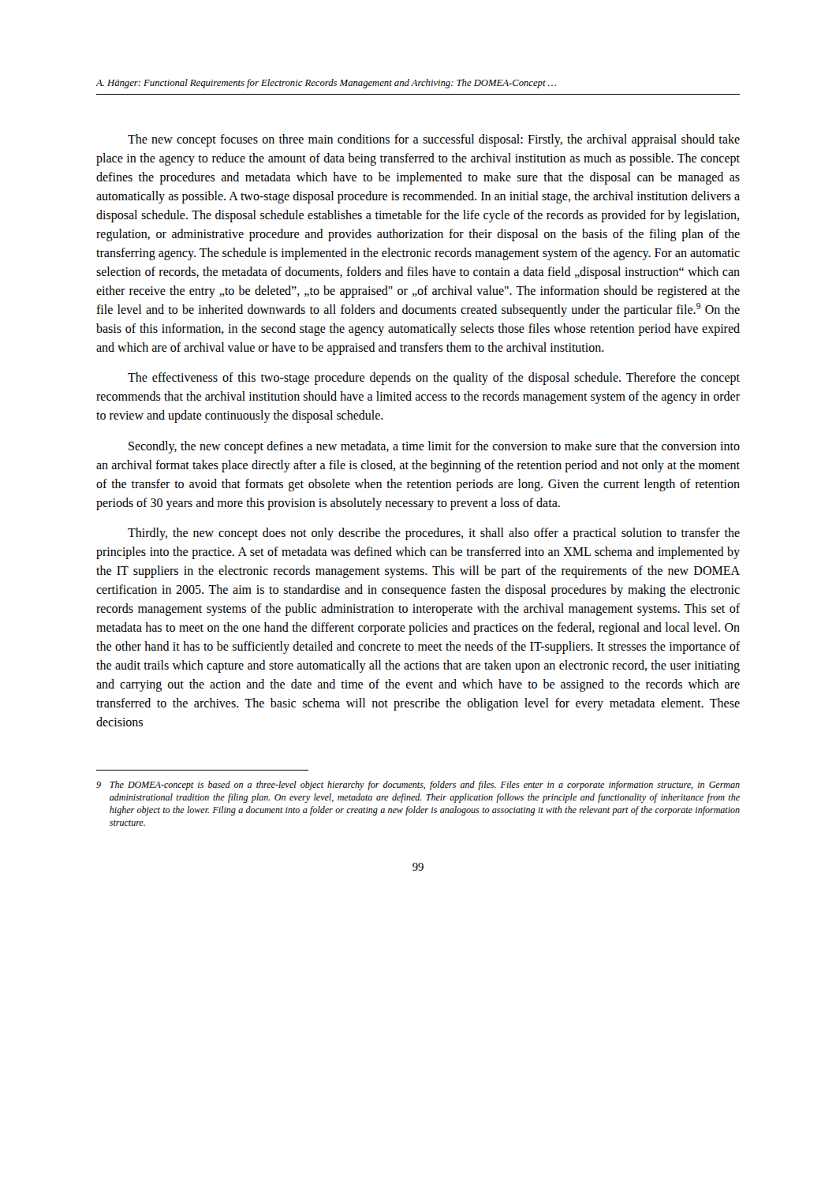A. Hänger: Functional Requirements for Electronic Records Management and Archiving: The DOMEA-Concept …
The new concept focuses on three main conditions for a successful disposal: Firstly, the archival appraisal should take place in the agency to reduce the amount of data being transferred to the archival institution as much as possible. The concept defines the procedures and metadata which have to be implemented to make sure that the disposal can be managed as automatically as possible. A two-stage disposal procedure is recommended. In an initial stage, the archival institution delivers a disposal schedule. The disposal schedule establishes a timetable for the life cycle of the records as provided for by legislation, regulation, or administrative procedure and provides authorization for their disposal on the basis of the filing plan of the transferring agency. The schedule is implemented in the electronic records management system of the agency. For an automatic selection of records, the metadata of documents, folders and files have to contain a data field „disposal instruction“ which can either receive the entry „to be deleted”, „to be appraised" or „of archival value". The information should be registered at the file level and to be inherited downwards to all folders and documents created subsequently under the particular file.9 On the basis of this information, in the second stage the agency automatically selects those files whose retention period have expired and which are of archival value or have to be appraised and transfers them to the archival institution.
The effectiveness of this two-stage procedure depends on the quality of the disposal schedule. Therefore the concept recommends that the archival institution should have a limited access to the records management system of the agency in order to review and update continuously the disposal schedule.
Secondly, the new concept defines a new metadata, a time limit for the conversion to make sure that the conversion into an archival format takes place directly after a file is closed, at the beginning of the retention period and not only at the moment of the transfer to avoid that formats get obsolete when the retention periods are long. Given the current length of retention periods of 30 years and more this provision is absolutely necessary to prevent a loss of data.
Thirdly, the new concept does not only describe the procedures, it shall also offer a practical solution to transfer the principles into the practice. A set of metadata was defined which can be transferred into an XML schema and implemented by the IT suppliers in the electronic records management systems. This will be part of the requirements of the new DOMEA certification in 2005. The aim is to standardise and in consequence fasten the disposal procedures by making the electronic records management systems of the public administration to interoperate with the archival management systems. This set of metadata has to meet on the one hand the different corporate policies and practices on the federal, regional and local level. On the other hand it has to be sufficiently detailed and concrete to meet the needs of the IT-suppliers. It stresses the importance of the audit trails which capture and store automatically all the actions that are taken upon an electronic record, the user initiating and carrying out the action and the date and time of the event and which have to be assigned to the records which are transferred to the archives. The basic schema will not prescribe the obligation level for every metadata element. These decisions
9 The DOMEA-concept is based on a three-level object hierarchy for documents, folders and files. Files enter in a corporate information structure, in German administrational tradition the filing plan. On every level, metadata are defined. Their application follows the principle and functionality of inheritance from the higher object to the lower. Filing a document into a folder or creating a new folder is analogous to associating it with the relevant part of the corporate information structure.
99